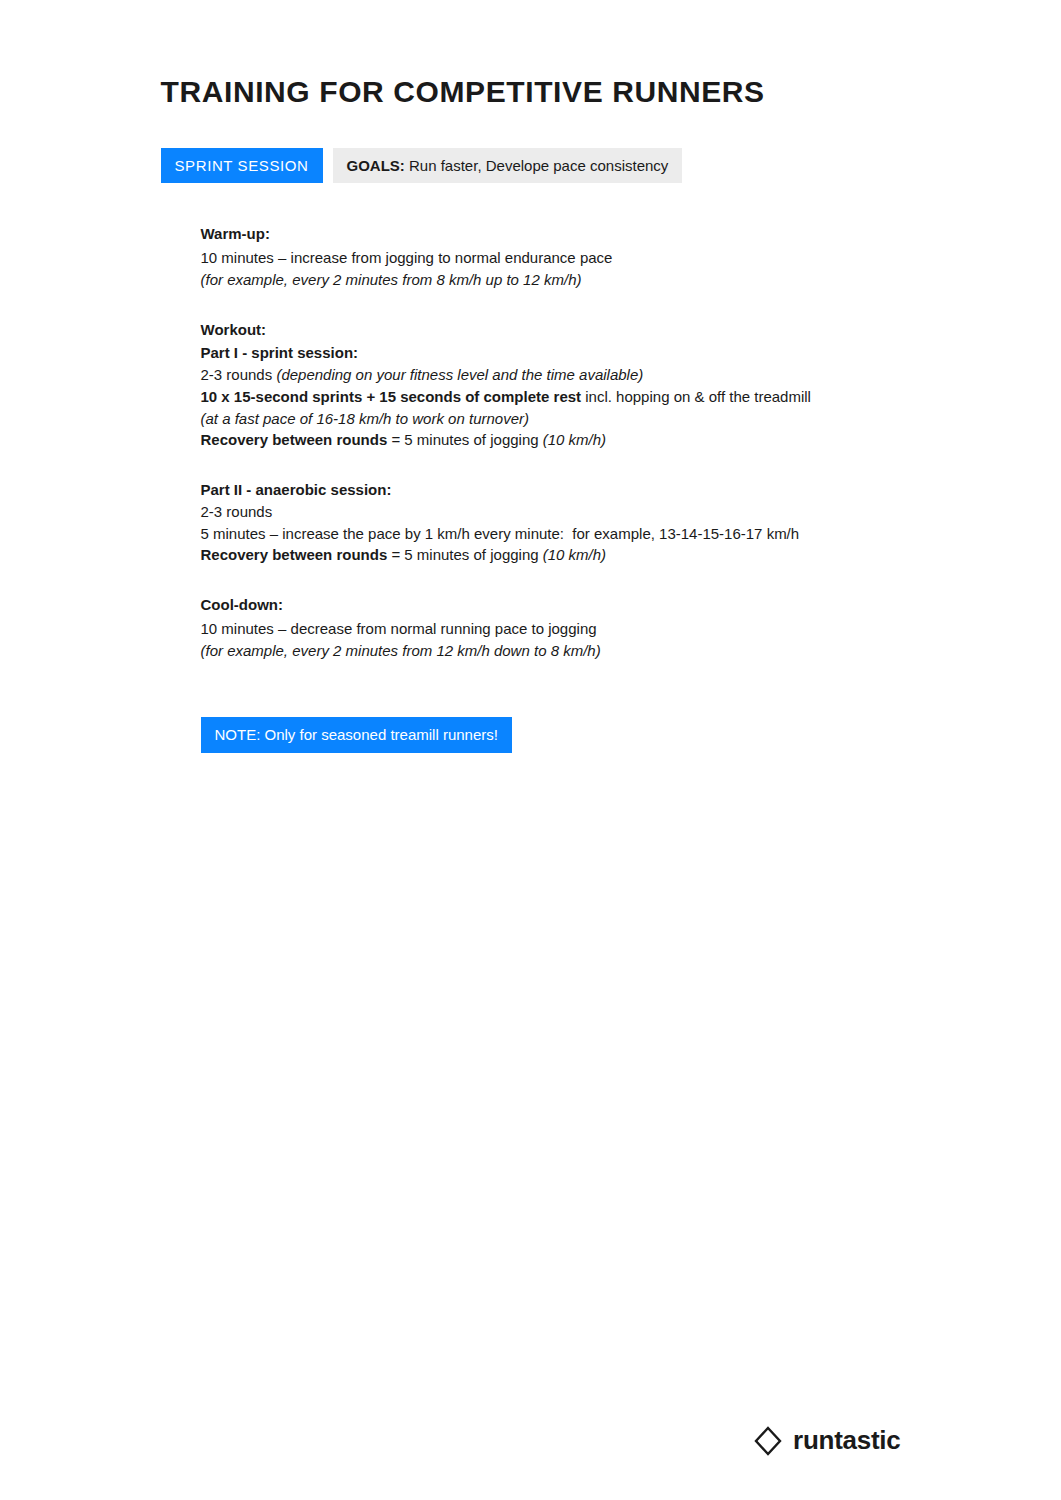Training for Competitive Runners
Sprint Session
GOALS: Run faster, Develope pace consistency
Warm-up:
10 minutes – increase from jogging to normal endurance pace
(for example, every 2 minutes from 8 km/h up to 12 km/h)
Workout:
Part I - sprint session:
2-3 rounds (depending on your fitness level and the time available)
10 x 15-second sprints + 15 seconds of complete rest incl. hopping on & off the treadmill
(at a fast pace of 16-18 km/h to work on turnover)
Recovery between rounds = 5 minutes of jogging (10 km/h)
Part II - anaerobic session:
2-3 rounds
5 minutes – increase the pace by 1 km/h every minute: for example, 13-14-15-16-17 km/h
Recovery between rounds = 5 minutes of jogging (10 km/h)
Cool-down:
10 minutes – decrease from normal running pace to jogging
(for example, every 2 minutes from 12 km/h down to 8 km/h)
NOTE: Only for seasoned treamill runners!
runtastic